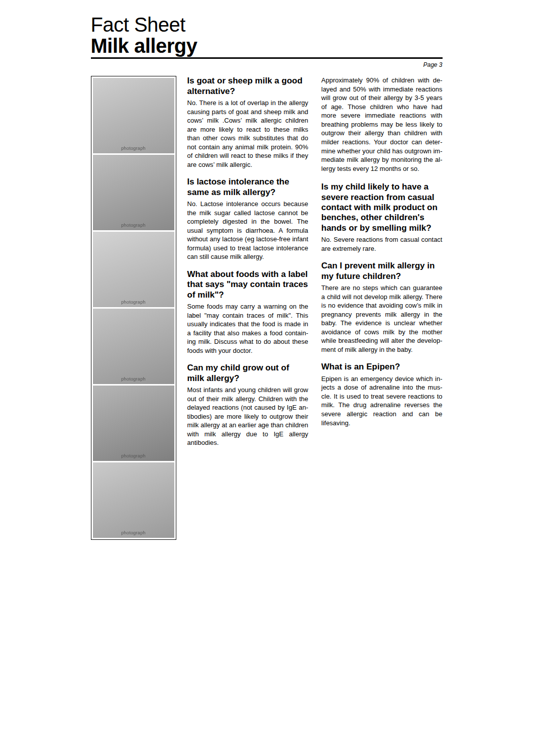Fact Sheet
Milk allergy
Page 3
photograph
photograph
photograph
photograph
photograph
photograph
Is goat or sheep milk a good alternative?
No. There is a lot of overlap in the allergy causing parts of goat and sheep milk and cows’ milk .Cows’ milk allergic children are more likely to react to these milks than other cows milk substitutes that do not contain any animal milk protein. 90% of children will react to these milks if they are cows’ milk allergic.
Is lactose intolerance the same as milk allergy?
No. Lactose intolerance occurs because the milk sugar called lactose cannot be completely digested in the bowel. The usual symptom is diarrhoea. A formula without any lactose (eg lactose-free infant formula) used to treat lactose intolerance can still cause milk allergy.
What about foods with a label that says "may contain traces of milk"?
Some foods may carry a warning on the label "may contain traces of milk". This usually indicates that the food is made in a facility that also makes a food containing milk. Discuss what to do about these foods with your doctor.
Can my child grow out of milk allergy?
Most infants and young children will grow out of their milk allergy. Children with the delayed reactions (not caused by IgE antibodies) are more likely to outgrow their milk allergy at an earlier age than children with milk allergy due to IgE allergy antibodies.
Approximately 90% of children with delayed and 50% with immediate reactions will grow out of their allergy by 3-5 years of age. Those children who have had more severe immediate reactions with breathing problems may be less likely to outgrow their allergy than children with milder reactions. Your doctor can determine whether your child has outgrown immediate milk allergy by monitoring the allergy tests every 12 months or so.
Is my child likely to have a severe reaction from casual contact with milk product on benches, other children's hands or by smelling milk?
No. Severe reactions from casual contact are extremely rare.
Can I prevent milk allergy in my future children?
There are no steps which can guarantee a child will not develop milk allergy. There is no evidence that avoiding cow’s milk in pregnancy prevents milk allergy in the baby. The evidence is unclear whether avoidance of cows milk by the mother while breastfeeding will alter the development of milk allergy in the baby.
What is an Epipen?
Epipen is an emergency device which injects a dose of adrenaline into the muscle. It is used to treat severe reactions to milk. The drug adrenaline reverses the severe allergic reaction and can be lifesaving.